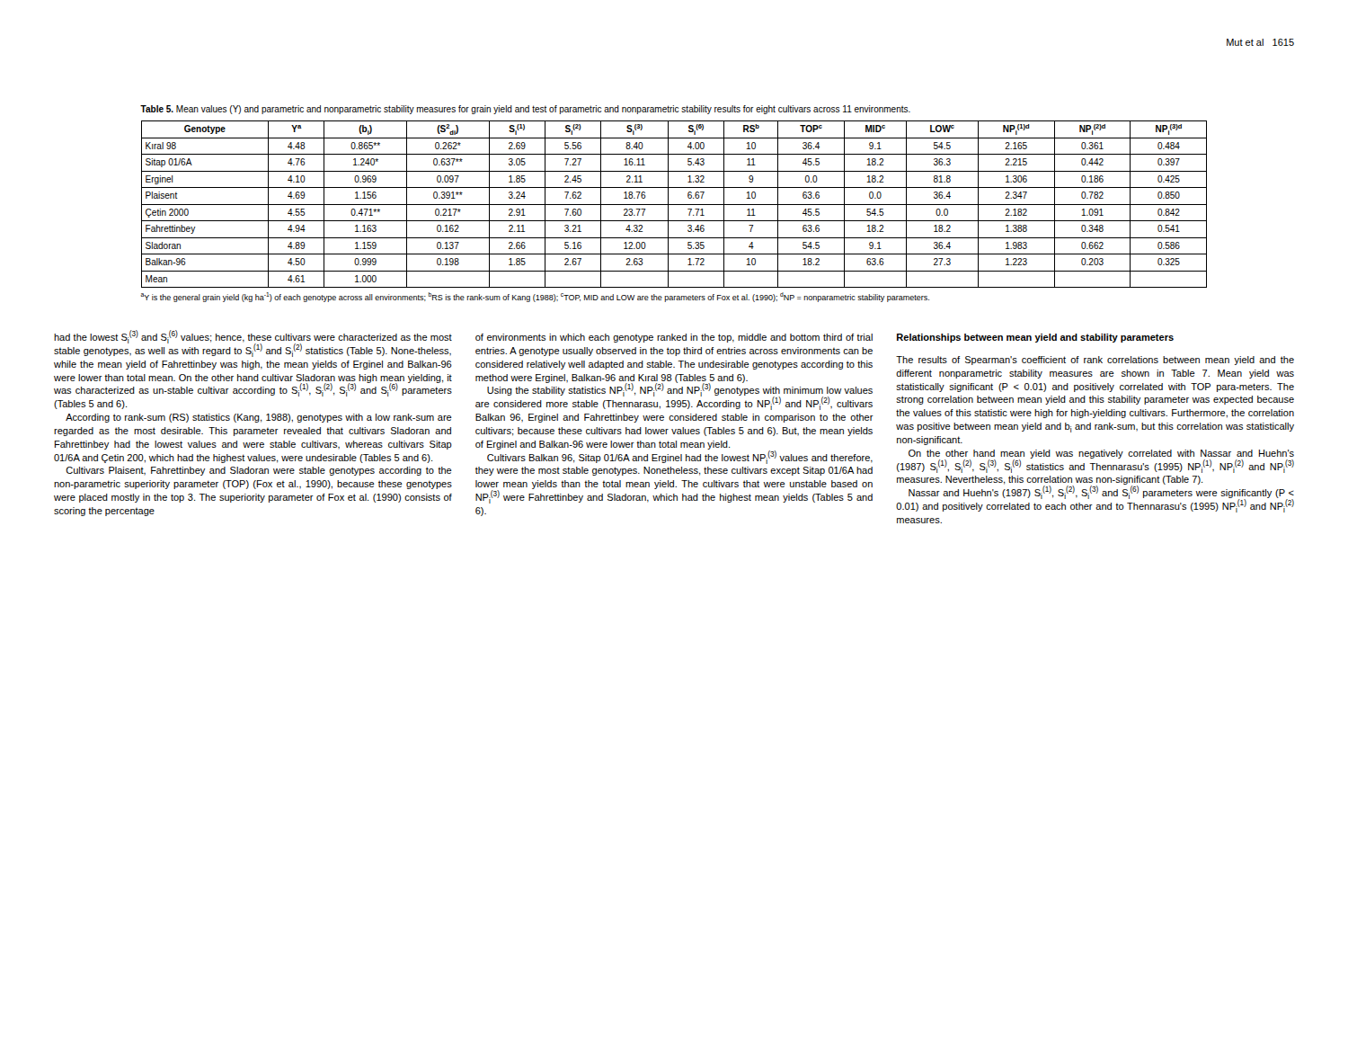Mut et al 1615
Table 5. Mean values (Y) and parametric and nonparametric stability measures for grain yield and test of parametric and nonparametric stability results for eight cultivars across 11 environments.
| Genotype | Y a | (b i ) | (S 2 di ) | S i (1) | S i (2) | S i (3) | S i (6) | RS b | TOP c | MID c | LOW c | NP i (1)d | NP i (2)d | NP i (3)d |
| --- | --- | --- | --- | --- | --- | --- | --- | --- | --- | --- | --- | --- | --- | --- |
| Kıral 98 | 4.48 | 0.865** | 0.262* | 2.69 | 5.56 | 8.40 | 4.00 | 10 | 36.4 | 9.1 | 54.5 | 2.165 | 0.361 | 0.484 |
| Sitap 01/6A | 4.76 | 1.240* | 0.637** | 3.05 | 7.27 | 16.11 | 5.43 | 11 | 45.5 | 18.2 | 36.3 | 2.215 | 0.442 | 0.397 |
| Erginel | 4.10 | 0.969 | 0.097 | 1.85 | 2.45 | 2.11 | 1.32 | 9 | 0.0 | 18.2 | 81.8 | 1.306 | 0.186 | 0.425 |
| Plaisent | 4.69 | 1.156 | 0.391** | 3.24 | 7.62 | 18.76 | 6.67 | 10 | 63.6 | 0.0 | 36.4 | 2.347 | 0.782 | 0.850 |
| Çetin 2000 | 4.55 | 0.471** | 0.217* | 2.91 | 7.60 | 23.77 | 7.71 | 11 | 45.5 | 54.5 | 0.0 | 2.182 | 1.091 | 0.842 |
| Fahrettinbey | 4.94 | 1.163 | 0.162 | 2.11 | 3.21 | 4.32 | 3.46 | 7 | 63.6 | 18.2 | 18.2 | 1.388 | 0.348 | 0.541 |
| Sladoran | 4.89 | 1.159 | 0.137 | 2.66 | 5.16 | 12.00 | 5.35 | 4 | 54.5 | 9.1 | 36.4 | 1.983 | 0.662 | 0.586 |
| Balkan-96 | 4.50 | 0.999 | 0.198 | 1.85 | 2.67 | 2.63 | 1.72 | 10 | 18.2 | 63.6 | 27.3 | 1.223 | 0.203 | 0.325 |
| Mean | 4.61 | 1.000 | | | | | | | | | | | | |
aY is the general grain yield (kg ha-1) of each genotype across all environments; bRS is the rank-sum of Kang (1988); cTOP, MID and LOW are the parameters of Fox et al. (1990); dNP = nonparametric stability parameters.
had the lowest Si(3) and Si(6) values; hence, these cultivars were characterized as the most stable genotypes, as well as with regard to Si(1) and Si(2) statistics (Table 5). None-theless, while the mean yield of Fahrettinbey was high, the mean yields of Erginel and Balkan-96 were lower than total mean. On the other hand cultivar Sladoran was high mean yielding, it was characterized as un-stable cultivar according to Si(1), Si(2), Si(3) and Si(6) parameters (Tables 5 and 6).
According to rank-sum (RS) statistics (Kang, 1988), genotypes with a low rank-sum are regarded as the most desirable. This parameter revealed that cultivars Sladoran and Fahrettinbey had the lowest values and were stable cultivars, whereas cultivars Sitap 01/6A and Çetin 200, which had the highest values, were undesirable (Tables 5 and 6).
Cultivars Plaisent, Fahrettinbey and Sladoran were stable genotypes according to the non-parametric superiority parameter (TOP) (Fox et al., 1990), because these genotypes were placed mostly in the top 3. The superiority parameter of Fox et al. (1990) consists of scoring the percentage
of environments in which each genotype ranked in the top, middle and bottom third of trial entries. A genotype usually observed in the top third of entries across environments can be considered relatively well adapted and stable. The undesirable genotypes according to this method were Erginel, Balkan-96 and Kıral 98 (Tables 5 and 6).
Using the stability statistics NPi(1), NPi(2) and NPi(3) genotypes with minimum low values are considered more stable (Thennarasu, 1995). According to NPi(1) and NPi(2), cultivars Balkan 96, Erginel and Fahrettinbey were considered stable in comparison to the other cultivars; because these cultivars had lower values (Tables 5 and 6). But, the mean yields of Erginel and Balkan-96 were lower than total mean yield.
Cultivars Balkan 96, Sitap 01/6A and Erginel had the lowest NPi(3) values and therefore, they were the most stable genotypes. Nonetheless, these cultivars except Sitap 01/6A had lower mean yields than the total mean yield. The cultivars that were unstable based on NPi(3) were Fahrettinbey and Sladoran, which had the highest mean yields (Tables 5 and 6).
Relationships between mean yield and stability parameters
The results of Spearman's coefficient of rank correlations between mean yield and the different nonparametric stability measures are shown in Table 7. Mean yield was statistically significant (P < 0.01) and positively correlated with TOP para-meters. The strong correlation between mean yield and this stability parameter was expected because the values of this statistic were high for high-yielding cultivars. Furthermore, the correlation was positive between mean yield and bi and rank-sum, but this correlation was statistically non-significant.
On the other hand mean yield was negatively correlated with Nassar and Huehn's (1987) Si(1), Si(2), Si(3), Si(6) statistics and Thennarasu's (1995) NPi(1), NPi(2) and NPi(3) measures. Nevertheless, this correlation was non-significant (Table 7).
Nassar and Huehn's (1987) Si(1), Si(2), Si(3) and Si(6) parameters were significantly (P < 0.01) and positively correlated to each other and to Thennarasu's (1995) NPi(1) and NPi(2) measures.